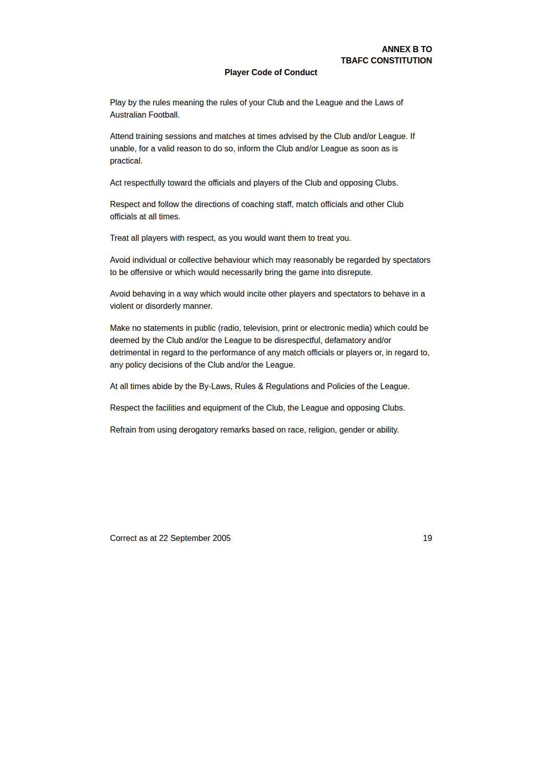ANNEX B TO
TBAFC CONSTITUTION
Player Code of Conduct
Play by the rules meaning the rules of your Club and the League and the Laws of Australian Football.
Attend training sessions and matches at times advised by the Club and/or League. If unable, for a valid reason to do so, inform the Club and/or League as soon as is practical.
Act respectfully toward the officials and players of the Club and opposing Clubs.
Respect and follow the directions of coaching staff, match officials and other Club officials at all times.
Treat all players with respect, as you would want them to treat you.
Avoid individual or collective behaviour which may reasonably be regarded by spectators to be offensive or which would necessarily bring the game into disrepute.
Avoid behaving in a way which would incite other players and spectators to behave in a violent or disorderly manner.
Make no statements in public (radio, television, print or electronic media) which could be deemed by the Club and/or the League to be disrespectful, defamatory and/or detrimental in regard to the performance of any match officials or players or, in regard to, any policy decisions of the Club and/or the League.
At all times abide by the By-Laws, Rules & Regulations and Policies of the League.
Respect the facilities and equipment of the Club, the League and opposing Clubs.
Refrain from using derogatory remarks based on race, religion, gender or ability.
Correct as at 22 September 2005
19